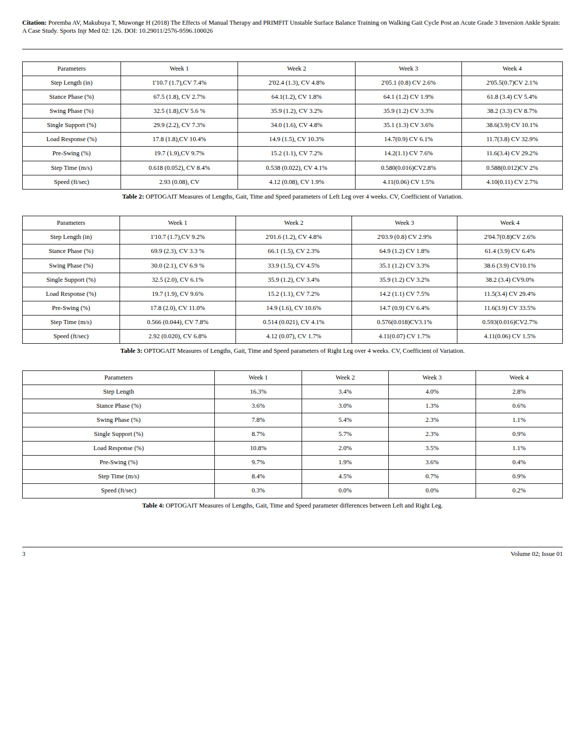Citation: Poremba AV, Makubuya T, Muwonge H (2018) The Effects of Manual Therapy and PRIMFIT Unstable Surface Balance Training on Walking Gait Cycle Post an Acute Grade 3 Inversion Ankle Sprain: A Case Study. Sports Injr Med 02: 126. DOI: 10.29011/2576-9596.100026
Table 2: OPTOGAIT Measures of Lengths, Gait, Time and Speed parameters of Left Leg over 4 weeks. CV, Coefficient of Variation.
| Parameters | Week 1 | Week 2 | Week 3 | Week 4 |
| --- | --- | --- | --- | --- |
| Step Length (in) | 1'10.7 (1.7),CV 7.4% | 2'02.4 (1.3), CV 4.8% | 2'05.1 (0.8) CV 2.6% | 2'05.5(0.7)CV 2.1% |
| Stance Phase (%) | 67.5 (1.8), CV 2.7% | 64.1(1.2), CV 1.8% | 64.1 (1.2) CV 1.9% | 61.8 (3.4) CV 5.4% |
| Swing Phase (%) | 32.5 (1.8),CV 5.6 % | 35.9 (1.2), CV 3.2% | 35.9 (1.2) CV 3.3% | 38.2 (3.3) CV 8.7% |
| Single Support (%) | 29.9 (2.2), CV 7.3% | 34.0 (1.6), CV 4.8% | 35.1 (1.3) CV 3.6% | 38.6(3.9) CV 10.1% |
| Load Response (%) | 17.8 (1.8),CV 10.4% | 14.9 (1.5), CV 10.3% | 14.7(0.9) CV 6.1% | 11.7(3.8) CV 32.9% |
| Pre-Swing (%) | 19.7 (1.9),CV 9.7% | 15.2 (1.1), CV 7.2% | 14.2(1.1) CV 7.6% | 11.6(3.4) CV 29.2% |
| Step Time (m/s) | 0.618 (0.052), CV 8.4% | 0.538 (0.022), CV 4.1% | 0.580(0.016)CV2.8% | 0.588(0.012)CV 2% |
| Speed (ft/sec) | 2.93 (0.08), CV | 4.12 (0.08), CV 1.9% | 4.11(0.06) CV 1.5% | 4.10(0.11) CV 2.7% |
Table 3: OPTOGAIT Measures of Lengths, Gait, Time and Speed parameters of Right Leg over 4 weeks. CV, Coefficient of Variation.
| Parameters | Week 1 | Week 2 | Week 3 | Week 4 |
| --- | --- | --- | --- | --- |
| Step Length (in) | 1'10.7 (1.7),CV 9.2% | 2'01.6 (1.2), CV 4.8% | 2'03.9 (0.8) CV 2.9% | 2'04.7(0.8)CV 2.6% |
| Stance Phase (%) | 69.9 (2.3), CV 3.3 % | 66.1 (1.5), CV 2.3% | 64.9 (1.2) CV 1.8% | 61.4 (3.9) CV 6.4% |
| Swing Phase (%) | 30.0 (2.1), CV 6.9 % | 33.9 (1.5), CV 4.5% | 35.1 (1.2) CV 3.3% | 38.6 (3.9) CV10.1% |
| Single Support (%) | 32.5 (2.0), CV 6.1% | 35.9 (1.2), CV 3.4% | 35.9 (1.2) CV 3.2% | 38.2 (3.4) CV9.0% |
| Load Response (%) | 19.7 (1.9), CV 9.6% | 15.2 (1.1), CV 7.2% | 14.2 (1.1) CV 7.5% | 11.5(3.4) CV 29.4% |
| Pre-Swing (%) | 17.8 (2.0), CV 11.0% | 14.9 (1.6), CV 10.6% | 14.7 (0.9) CV 6.4% | 11.6(3.9) CV 33.5% |
| Step Time (m/s) | 0.566 (0.044), CV 7.8% | 0.514 (0.021), CV 4.1% | 0.576(0.018)CV3.1% | 0.593(0.016)CV2.7% |
| Speed (ft/sec) | 2.92 (0.020), CV 6.8% | 4.12 (0.07), CV 1.7% | 4.11(0.07) CV 1.7% | 4.11(0.06) CV 1.5% |
Table 4: OPTOGAIT Measures of Lengths, Gait, Time and Speed parameter differences between Left and Right Leg.
| Parameters | Week 1 | Week 2 | Week 3 | Week 4 |
| --- | --- | --- | --- | --- |
| Step Length | 16.3% | 3.4% | 4.0% | 2.8% |
| Stance Phase (%) | 3.6% | 3.0% | 1.3% | 0.6% |
| Swing Phase (%) | 7.8% | 5.4% | 2.3% | 1.1% |
| Single Support (%) | 8.7% | 5.7% | 2.3% | 0.9% |
| Load Response (%) | 10.8% | 2.0% | 3.5% | 1.1% |
| Pre-Swing (%) | 9.7% | 1.9% | 3.6% | 0.4% |
| Step Time (m/s) | 8.4% | 4.5% | 0.7% | 0.9% |
| Speed (ft/sec) | 0.3% | 0.0% | 0.0% | 0.2% |
3 Volume 02; Issue 01